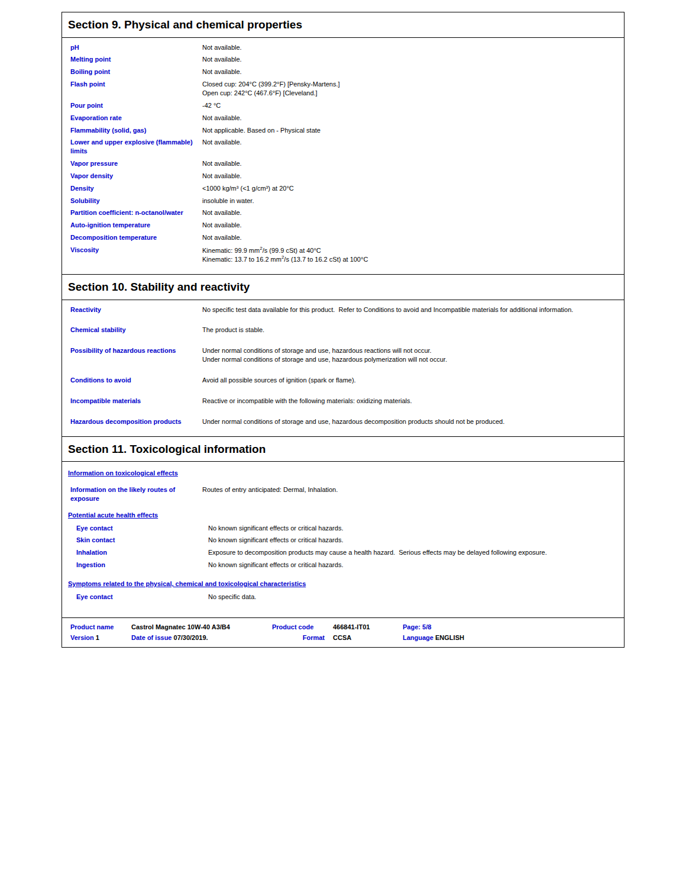Section 9. Physical and chemical properties
| pH | Not available. |
| Melting point | Not available. |
| Boiling point | Not available. |
| Flash point | Closed cup: 204°C (399.2°F) [Pensky-Martens.] Open cup: 242°C (467.6°F) [Cleveland.] |
| Pour point | -42 °C |
| Evaporation rate | Not available. |
| Flammability (solid, gas) | Not applicable. Based on - Physical state |
| Lower and upper explosive (flammable) limits | Not available. |
| Vapor pressure | Not available. |
| Vapor density | Not available. |
| Density | <1000 kg/m³ (<1 g/cm³) at 20°C |
| Solubility | insoluble in water. |
| Partition coefficient: n-octanol/water | Not available. |
| Auto-ignition temperature | Not available. |
| Decomposition temperature | Not available. |
| Viscosity | Kinematic: 99.9 mm 2 /s (99.9 cSt) at 40°C Kinematic: 13.7 to 16.2 mm 2 /s (13.7 to 16.2 cSt) at 100°C |
Section 10. Stability and reactivity
| Reactivity | No specific test data available for this product. Refer to Conditions to avoid and Incompatible materials for additional information. |
| Chemical stability | The product is stable. |
| Possibility of hazardous reactions | Under normal conditions of storage and use, hazardous reactions will not occur. Under normal conditions of storage and use, hazardous polymerization will not occur. |
| Conditions to avoid | Avoid all possible sources of ignition (spark or flame). |
| Incompatible materials | Reactive or incompatible with the following materials: oxidizing materials. |
| Hazardous decomposition products | Under normal conditions of storage and use, hazardous decomposition products should not be produced. |
Section 11. Toxicological information
Information on toxicological effects
| Information on the likely routes of exposure | Routes of entry anticipated: Dermal, Inhalation. |
Potential acute health effects
| Eye contact | No known significant effects or critical hazards. |
| Skin contact | No known significant effects or critical hazards. |
| Inhalation | Exposure to decomposition products may cause a health hazard. Serious effects may be delayed following exposure. |
| Ingestion | No known significant effects or critical hazards. |
Symptoms related to the physical, chemical and toxicological characteristics
| Eye contact | No specific data. |
| Product name | Castrol Magnatec 10W-40 A3/B4 | Product code | 466841-IT01 | Page: 5/8 |
| Version 1 | Date of issue 07/30/2019. | Format | CCSA | Language ENGLISH |